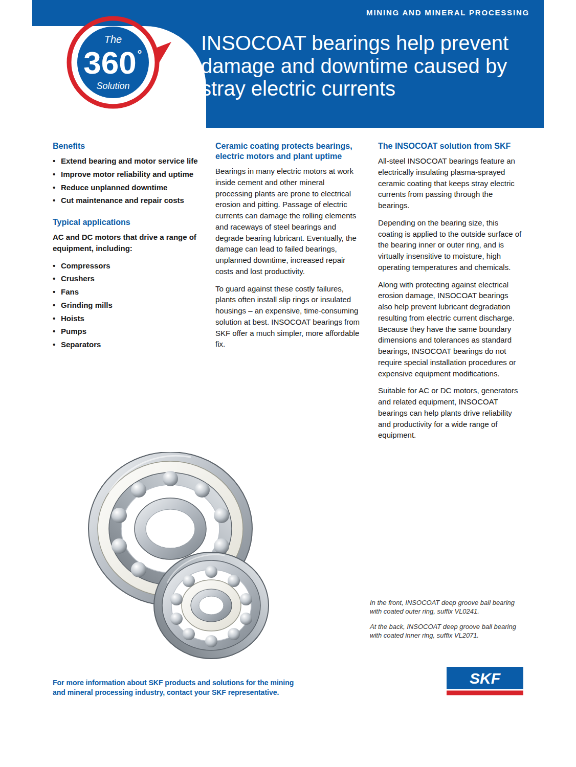Mining and mineral processing
The 360 ° Solution
INSOCOAT bearings help prevent
damage and downtime caused by
stray electric currents
Benefits
Extend bearing and motor service life
Improve motor reliability and uptime
Reduce unplanned downtime
Cut maintenance and repair costs
Typical applications
AC and DC motors that drive a range of equipment, including:
Compressors
Crushers
Fans
Grinding mills
Hoists
Pumps
Separators
Ceramic coating protects bearings, electric motors and plant uptime
Bearings in many electric motors at work inside cement and other mineral processing plants are prone to electrical erosion and pitting. Passage of electric currents can damage the rolling elements and raceways of steel bearings and degrade bearing lubricant. Eventually, the damage can lead to failed bearings, unplanned downtime, increased repair costs and lost productivity.
To guard against these costly failures, plants often install slip rings or insulated housings – an expensive, time-consuming solution at best. INSOCOAT bearings from SKF offer a much simpler, more affordable fix.
The INSOCOAT solution from SKF
All-steel INSOCOAT bearings feature an electrically insulating plasma-sprayed ceramic coating that keeps stray electric currents from passing through the bearings.
Depending on the bearing size, this coating is applied to the outside surface of the bearing inner or outer ring, and is virtually insensitive to moisture, high operating temperatures and chemicals.
Along with protecting against electrical erosion damage, INSOCOAT bearings also help prevent lubricant degradation resulting from electric current discharge. Because they have the same boundary dimensions and tolerances as standard bearings, INSOCOAT bearings do not require special installation procedures or expensive equipment modifications.
Suitable for AC or DC motors, generators and related equipment, INSOCOAT bearings can help plants drive reliability and productivity for a wide range of equipment.
In the front, INSOCOAT deep groove ball bearing with coated outer ring, suffix VL0241.
At the back, INSOCOAT deep groove ball bearing with coated inner ring, suffix VL2071.
For more information about SKF products and solutions for the mining
and mineral processing industry, contact your SKF representative.
SKF